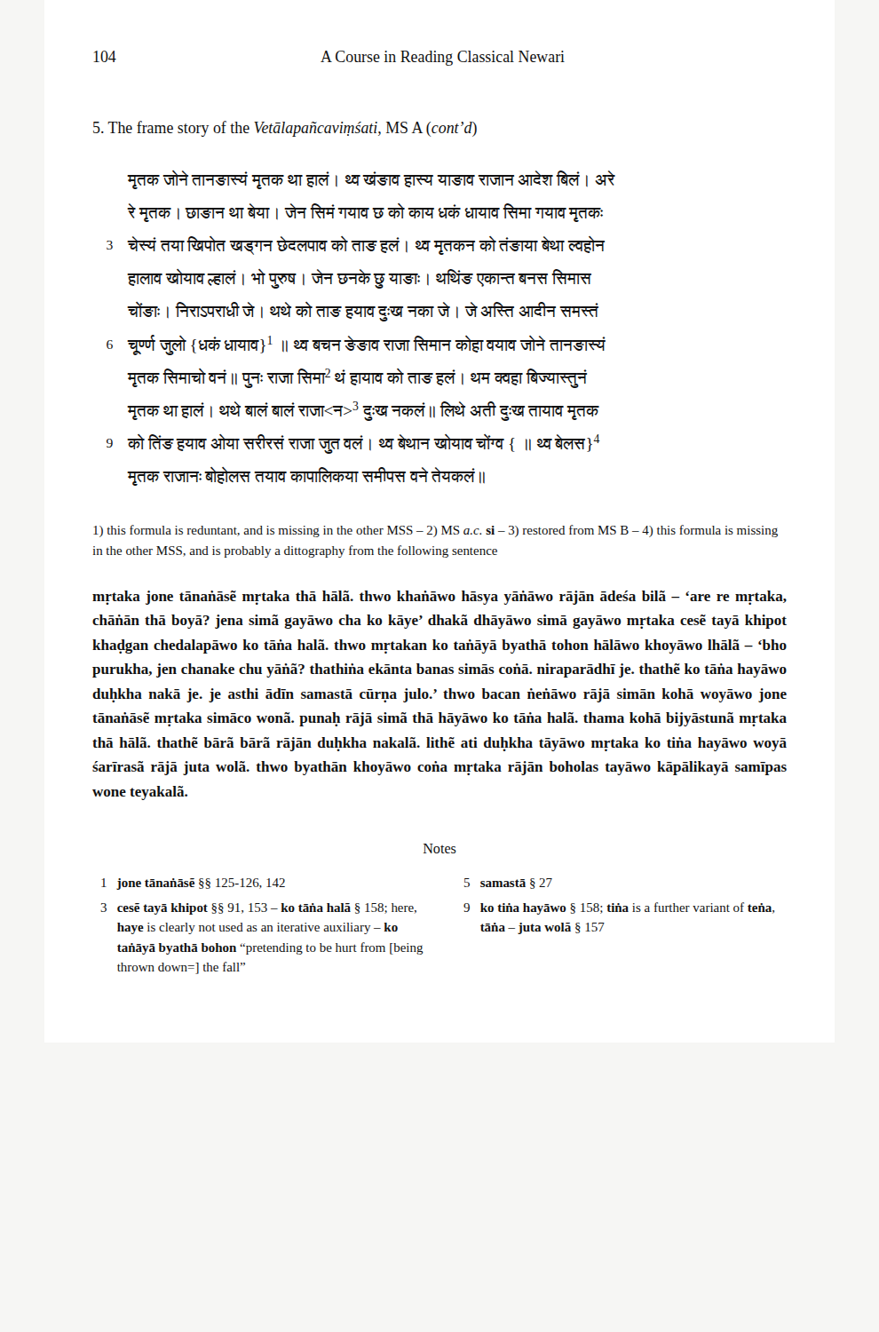104 A Course in Reading Classical Newari
5. The frame story of the Vetālapañcaviṃśati, MS A (cont’d)
मृतक जोने तानङास्यं मृतक था हालं। थ्व खंङाव हास्य याङाव राजान आदेश बिलं। अरे रे मृतक। छाङान था बेया। जेन सिमं गयाव छ को काय धकं धायाव सिमा गयाव मृतकः 3चेस्यं तया खिपोत खड्गन छेदलपाव को ताङ हलं। थ्व मृतकन को तंङाया बेथा ल्वहोन हालाव खोयाव ल्हालं। भो पुरुष। जेन छनके छु याङाः। थथिंङ एकान्त बनस सिमास चोंङाः। निराऽपराधी जे। थथे को ताङ हयाव दुःख नका जे। जे अस्ति आदीन समस्तं 6चूर्ण्ण जुलो {धकं धायाव}1 ॥ थ्व बचन ङेङाव राजा सिमान कोहा वयाव जोने तानङास्यं मृतक सिमाचो वनं॥ पुनः राजा सिमा2 थं हायाव को ताङ हलं। थम क्वहा बिज्यास्तुनं मृतक था हालं। थथे बालं बालं राजा<न>3 दुःख नकलं॥ लिथे अती दुःख तायाव मृतक 9को तिंङ हयाव ओया सरीरसं राजा जुत वलं। थ्व बेथान खोयाव चोंग्व { ॥ थ्व बेलस}4 मृतक राजानः बोहोलस तयाव कापालिकया समीपस वने तेयकलं॥
1) this formula is reduntant, and is missing in the other MSS – 2) MS a.c. si – 3) restored from MS B – 4) this formula is missing in the other MSS, and is probably a dittography from the following sentence
mṛtaka jone tānaṅāsẽ mṛtaka thā hālã. thwo khaṅāwo hāsya yāṅāwo rājān ādeśa bilã – ‘are re mṛtaka, chāṅān thā boyā? jena simã gayāwo cha ko kāye’ dhakã dhāyāwo simā gayāwo mṛtaka cesẽ tayā khipot khaḍgan chedalapāwo ko tāṅa halã. thwo mṛtakan ko taṅāyā byathā tohon hālāwo khoyāwo lhālã – ‘bho purukha, jen chanake chu yāṅã? thathiṅa ekānta banas simās coṅā. niraparādhī je. thathẽ ko tāṅa hayāwo duḥkha nakā je. je asthi ādīn samastā cūrṇa julo.’ thwo bacan ṅeṅāwo rājā simān kohā woyāwo jone tānaṅāsẽ mṛtaka simāco wonã. punaḥ rājā simã thā hāyāwo ko tāṅa halã. thama kohā bijyāstunã mṛtaka thā hālã. thathẽ bārã bārã rājān duḥkha nakalã. lithẽ ati duḥkha tāyāwo mṛtaka ko tiṅa hayāwo woyā śarīrasã rājā juta wolã. thwo byathān khoyāwo coṅa mṛtaka rājān boholas tayāwo kāpālikayā samīpas wone teyakalã.
Notes
1 jone tānaṅāsẽ §§ 125-126, 142
3 cesẽ tayā khipot §§ 91, 153 – ko tāṅa halã § 158; here, haye is clearly not used as an iterative auxiliary – ko taṅāyā byathā bohon “pretending to be hurt from [being thrown down=] the fall”
5 samastā § 27
9 ko tiṅa hayāwo § 158; tiṅa is a further variant of teṅa, tāṅa – juta wolã § 157